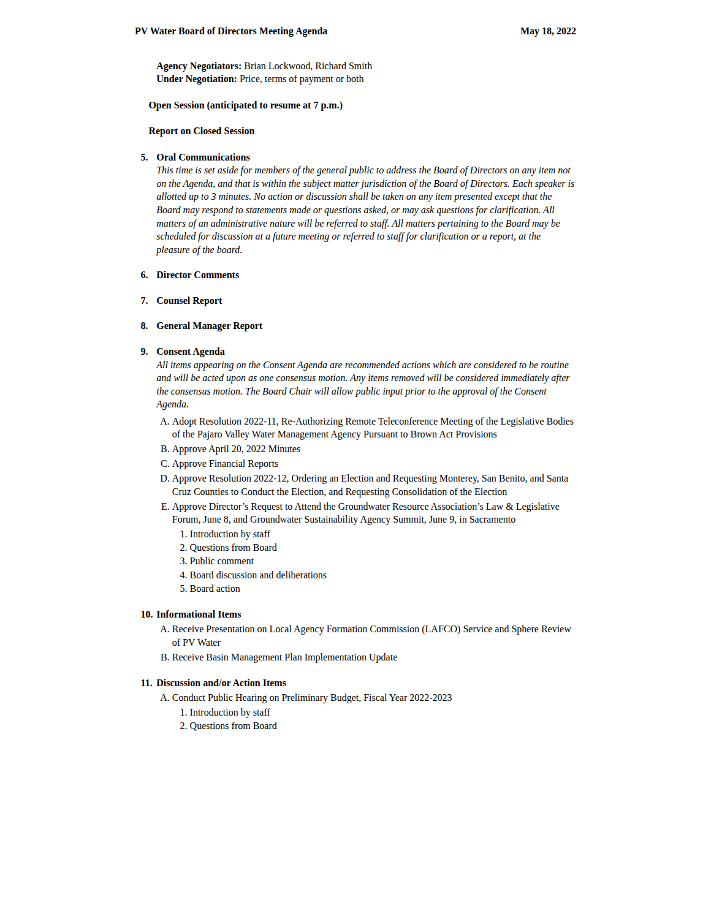PV Water Board of Directors Meeting Agenda May 18, 2022
Agency Negotiators: Brian Lockwood, Richard Smith
Under Negotiation: Price, terms of payment or both
Open Session (anticipated to resume at 7 p.m.)
Report on Closed Session
Oral Communications
This time is set aside for members of the general public to address the Board of Directors on any item not on the Agenda, and that is within the subject matter jurisdiction of the Board of Directors. Each speaker is allotted up to 3 minutes. No action or discussion shall be taken on any item presented except that the Board may respond to statements made or questions asked, or may ask questions for clarification. All matters of an administrative nature will be referred to staff. All matters pertaining to the Board may be scheduled for discussion at a future meeting or referred to staff for clarification or a report, at the pleasure of the board.
Director Comments
Counsel Report
General Manager Report
Consent Agenda
All items appearing on the Consent Agenda are recommended actions which are considered to be routine and will be acted upon as one consensus motion. Any items removed will be considered immediately after the consensus motion. The Board Chair will allow public input prior to the approval of the Consent Agenda.
Adopt Resolution 2022-11, Re-Authorizing Remote Teleconference Meeting of the Legislative Bodies of the Pajaro Valley Water Management Agency Pursuant to Brown Act Provisions
Approve April 20, 2022 Minutes
Approve Financial Reports
Approve Resolution 2022-12, Ordering an Election and Requesting Monterey, San Benito, and Santa Cruz Counties to Conduct the Election, and Requesting Consolidation of the Election
Approve Director’s Request to Attend the Groundwater Resource Association’s Law & Legislative Forum, June 8, and Groundwater Sustainability Agency Summit, June 9, in Sacramento
Introduction by staff
Questions from Board
Public comment
Board discussion and deliberations
Board action
Informational Items
Receive Presentation on Local Agency Formation Commission (LAFCO) Service and Sphere Review of PV Water
Receive Basin Management Plan Implementation Update
Discussion and/or Action Items
Conduct Public Hearing on Preliminary Budget, Fiscal Year 2022-2023
Introduction by staff
Questions from Board